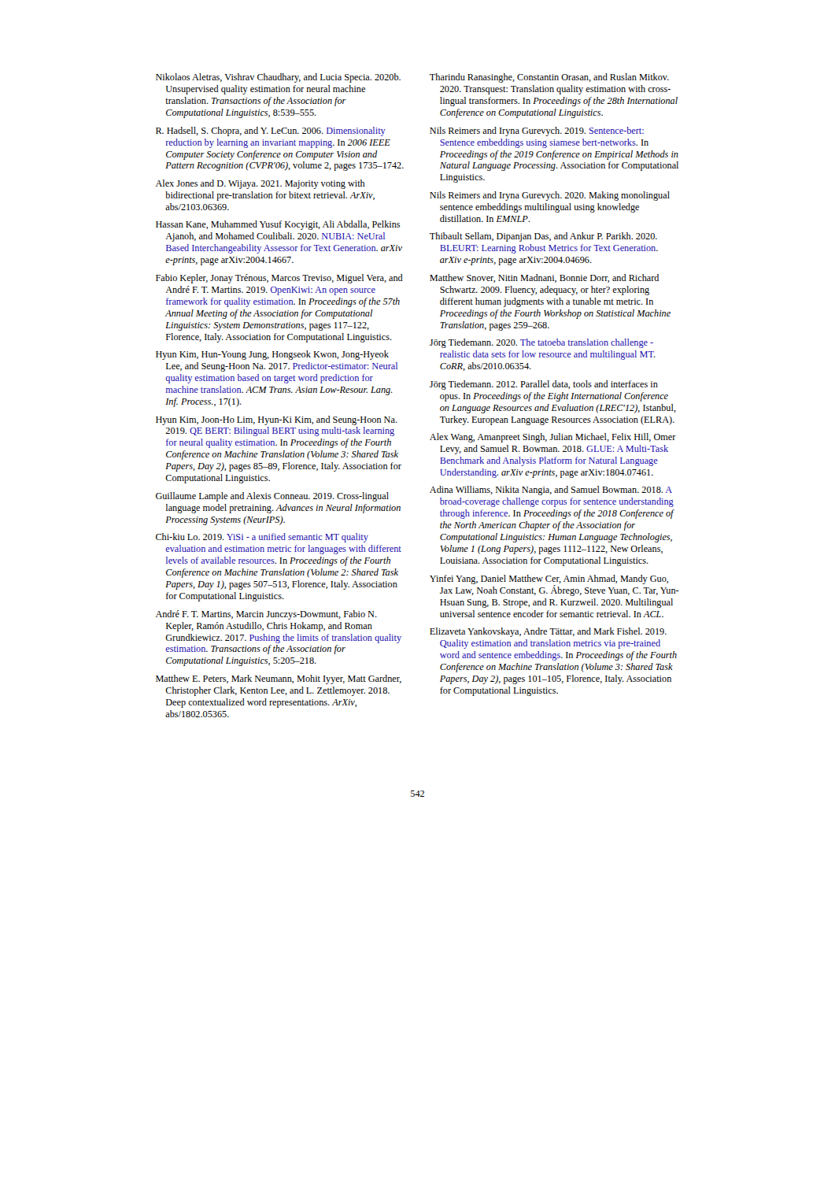Nikolaos Aletras, Vishrav Chaudhary, and Lucia Specia. 2020b. Unsupervised quality estimation for neural machine translation. Transactions of the Association for Computational Linguistics, 8:539–555.
R. Hadsell, S. Chopra, and Y. LeCun. 2006. Dimensionality reduction by learning an invariant mapping. In 2006 IEEE Computer Society Conference on Computer Vision and Pattern Recognition (CVPR'06), volume 2, pages 1735–1742.
Alex Jones and D. Wijaya. 2021. Majority voting with bidirectional pre-translation for bitext retrieval. ArXiv, abs/2103.06369.
Hassan Kane, Muhammed Yusuf Kocyigit, Ali Abdalla, Pelkins Ajanoh, and Mohamed Coulibali. 2020. NUBIA: NeUral Based Interchangeability Assessor for Text Generation. arXiv e-prints, page arXiv:2004.14667.
Fabio Kepler, Jonay Trénous, Marcos Treviso, Miguel Vera, and André F. T. Martins. 2019. OpenKiwi: An open source framework for quality estimation. In Proceedings of the 57th Annual Meeting of the Association for Computational Linguistics: System Demonstrations, pages 117–122, Florence, Italy. Association for Computational Linguistics.
Hyun Kim, Hun-Young Jung, Hongseok Kwon, Jong-Hyeok Lee, and Seung-Hoon Na. 2017. Predictor-estimator: Neural quality estimation based on target word prediction for machine translation. ACM Trans. Asian Low-Resour. Lang. Inf. Process., 17(1).
Hyun Kim, Joon-Ho Lim, Hyun-Ki Kim, and Seung-Hoon Na. 2019. QE BERT: Bilingual BERT using multi-task learning for neural quality estimation. In Proceedings of the Fourth Conference on Machine Translation (Volume 3: Shared Task Papers, Day 2), pages 85–89, Florence, Italy. Association for Computational Linguistics.
Guillaume Lample and Alexis Conneau. 2019. Cross-lingual language model pretraining. Advances in Neural Information Processing Systems (NeurIPS).
Chi-kiu Lo. 2019. YiSi - a unified semantic MT quality evaluation and estimation metric for languages with different levels of available resources. In Proceedings of the Fourth Conference on Machine Translation (Volume 2: Shared Task Papers, Day 1), pages 507–513, Florence, Italy. Association for Computational Linguistics.
André F. T. Martins, Marcin Junczys-Dowmunt, Fabio N. Kepler, Ramón Astudillo, Chris Hokamp, and Roman Grundkiewicz. 2017. Pushing the limits of translation quality estimation. Transactions of the Association for Computational Linguistics, 5:205–218.
Matthew E. Peters, Mark Neumann, Mohit Iyyer, Matt Gardner, Christopher Clark, Kenton Lee, and L. Zettlemoyer. 2018. Deep contextualized word representations. ArXiv, abs/1802.05365.
Tharindu Ranasinghe, Constantin Orasan, and Ruslan Mitkov. 2020. Transquest: Translation quality estimation with cross-lingual transformers. In Proceedings of the 28th International Conference on Computational Linguistics.
Nils Reimers and Iryna Gurevych. 2019. Sentence-bert: Sentence embeddings using siamese bert-networks. In Proceedings of the 2019 Conference on Empirical Methods in Natural Language Processing. Association for Computational Linguistics.
Nils Reimers and Iryna Gurevych. 2020. Making monolingual sentence embeddings multilingual using knowledge distillation. In EMNLP.
Thibault Sellam, Dipanjan Das, and Ankur P. Parikh. 2020. BLEURT: Learning Robust Metrics for Text Generation. arXiv e-prints, page arXiv:2004.04696.
Matthew Snover, Nitin Madnani, Bonnie Dorr, and Richard Schwartz. 2009. Fluency, adequacy, or hter? exploring different human judgments with a tunable mt metric. In Proceedings of the Fourth Workshop on Statistical Machine Translation, pages 259–268.
Jörg Tiedemann. 2020. The tatoeba translation challenge - realistic data sets for low resource and multilingual MT. CoRR, abs/2010.06354.
Jörg Tiedemann. 2012. Parallel data, tools and interfaces in opus. In Proceedings of the Eight International Conference on Language Resources and Evaluation (LREC'12), Istanbul, Turkey. European Language Resources Association (ELRA).
Alex Wang, Amanpreet Singh, Julian Michael, Felix Hill, Omer Levy, and Samuel R. Bowman. 2018. GLUE: A Multi-Task Benchmark and Analysis Platform for Natural Language Understanding. arXiv e-prints, page arXiv:1804.07461.
Adina Williams, Nikita Nangia, and Samuel Bowman. 2018. A broad-coverage challenge corpus for sentence understanding through inference. In Proceedings of the 2018 Conference of the North American Chapter of the Association for Computational Linguistics: Human Language Technologies, Volume 1 (Long Papers), pages 1112–1122, New Orleans, Louisiana. Association for Computational Linguistics.
Yinfei Yang, Daniel Matthew Cer, Amin Ahmad, Mandy Guo, Jax Law, Noah Constant, G. Ábrego, Steve Yuan, C. Tar, Yun-Hsuan Sung, B. Strope, and R. Kurzweil. 2020. Multilingual universal sentence encoder for semantic retrieval. In ACL.
Elizaveta Yankovskaya, Andre Tättar, and Mark Fishel. 2019. Quality estimation and translation metrics via pre-trained word and sentence embeddings. In Proceedings of the Fourth Conference on Machine Translation (Volume 3: Shared Task Papers, Day 2), pages 101–105, Florence, Italy. Association for Computational Linguistics.
542